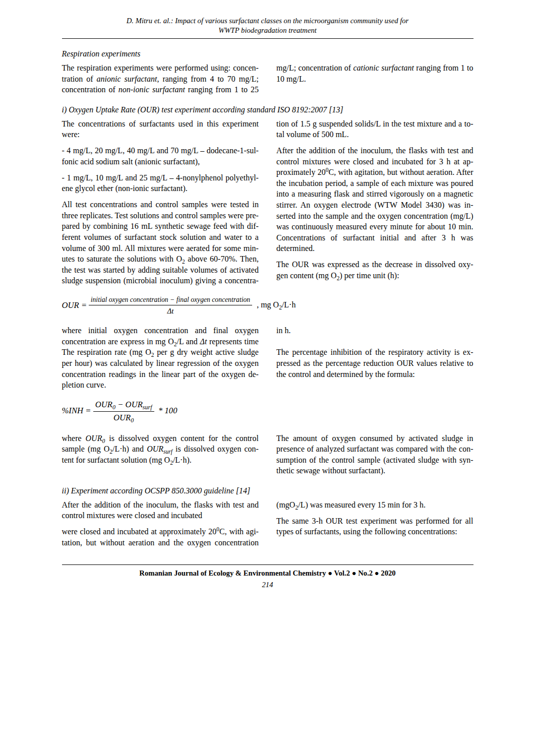D. Mitru et. al.: Impact of various surfactant classes on the microorganism community used for
WWTP biodegradation treatment
Respiration experiments
The respiration experiments were performed using: concentration of anionic surfactant, ranging from 4 to 70 mg/L; concentration of non-ionic surfactant ranging from 1 to 25 mg/L; concentration of cationic surfactant ranging from 1 to 10 mg/L.
i) Oxygen Uptake Rate (OUR) test experiment according standard ISO 8192:2007 [13]
The concentrations of surfactants used in this experiment were:
- 4 mg/L, 20 mg/L, 40 mg/L and 70 mg/L – dodecane-1-sulfonic acid sodium salt (anionic surfactant),
- 1 mg/L, 10 mg/L and 25 mg/L – 4-nonylphenol polyethylene glycol ether (non-ionic surfactant).
All test concentrations and control samples were tested in three replicates. Test solutions and control samples were prepared by combining 16 mL synthetic sewage feed with different volumes of surfactant stock solution and water to a volume of 300 ml. All mixtures were aerated for some minutes to saturate the solutions with O2 above 60-70%. Then, the test was started by adding suitable volumes of activated sludge suspension (microbial inoculum) giving a concentration of 1.5 g suspended solids/L in the test mixture and a total volume of 500 mL.
After the addition of the inoculum, the flasks with test and control mixtures were closed and incubated for 3 h at approximately 200C, with agitation, but without aeration. After the incubation period, a sample of each mixture was poured into a measuring flask and stirred vigorously on a magnetic stirrer. An oxygen electrode (WTW Model 3430) was inserted into the sample and the oxygen concentration (mg/L) was continuously measured every minute for about 10 min. Concentrations of surfactant initial and after 3 h was determined.
The OUR was expressed as the decrease in dissolved oxygen content (mg O2) per time unit (h):
OUR = initial oxygen concentration − final oxygen concentration Δt , mg O2/L·h
where initial oxygen concentration and final oxygen concentration are express in mg O2/L and Δt represents time in h.
The respiration rate (mg O2 per g dry weight active sludge per hour) was calculated by linear regression of the oxygen concentration readings in the linear part of the oxygen depletion curve.
The percentage inhibition of the respiratory activity is expressed as the percentage reduction OUR values relative to the control and determined by the formula:
%INH = OUR0 − OURsurf OUR0 * 100
where OUR0 is dissolved oxygen content for the control sample (mg O2/L·h) and OURsurf is dissolved oxygen content for surfactant solution (mg O2/L·h).
The amount of oxygen consumed by activated sludge in presence of analyzed surfactant was compared with the consumption of the control sample (activated sludge with synthetic sewage without surfactant).
ii) Experiment according OCSPP 850.3000 guideline [14]
After the addition of the inoculum, the flasks with test and control mixtures were closed and incubated
were closed and incubated at approximately 200C, with agitation, but without aeration and the oxygen concentration (mgO2/L) was measured every 15 min for 3 h.
The same 3-h OUR test experiment was performed for all types of surfactants, using the following concentrations:
Romanian Journal of Ecology & Environmental Chemistry ● Vol.2 ● No.2 ● 2020
214